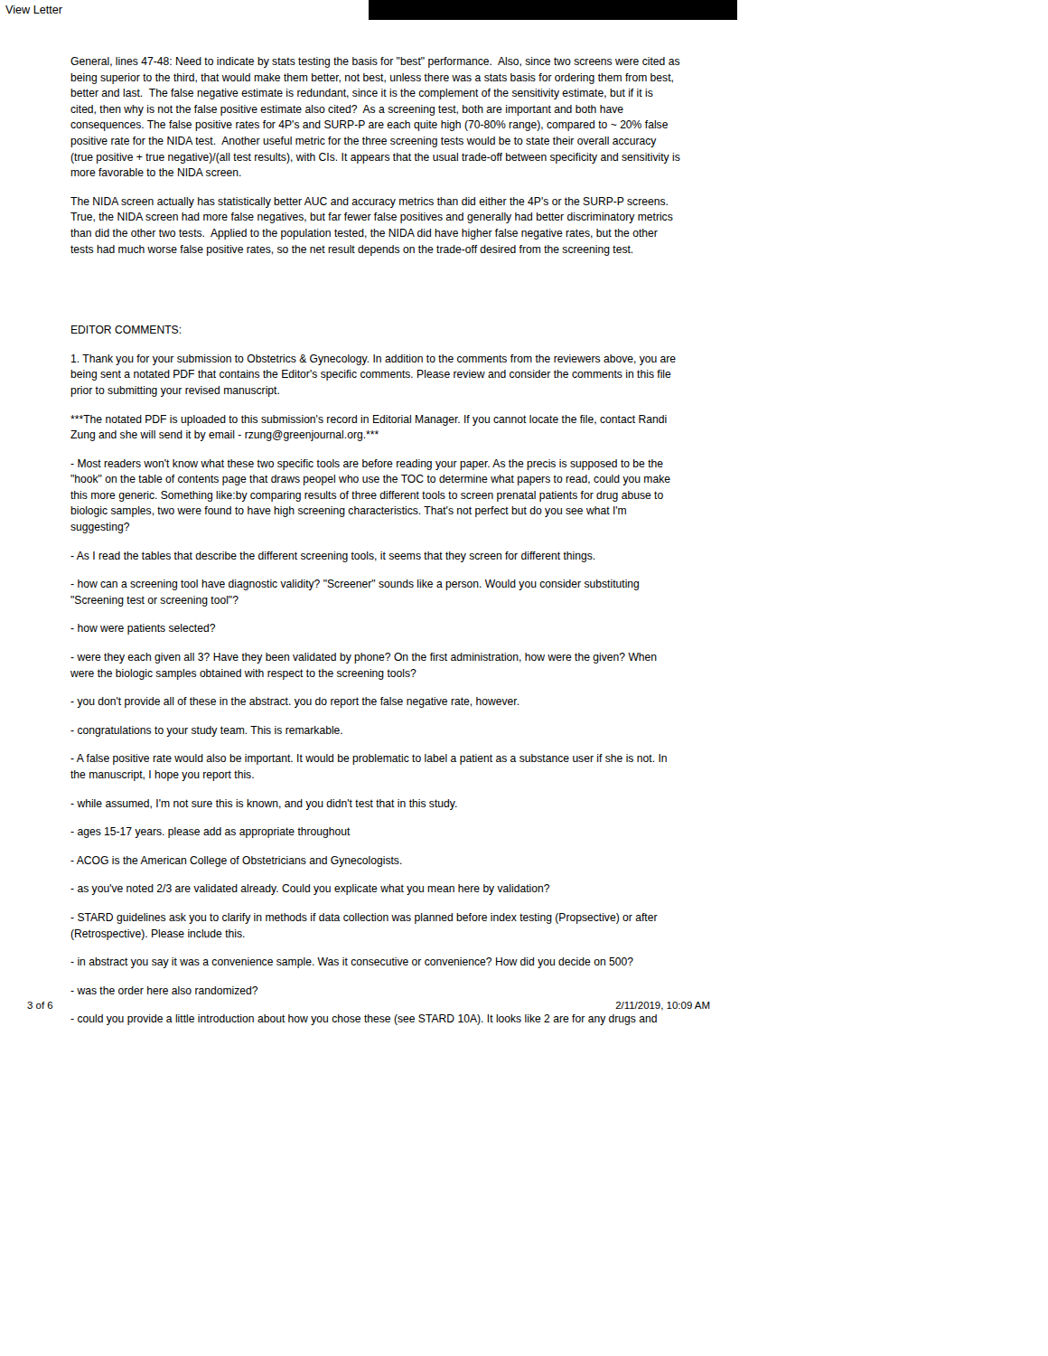View Letter
General, lines 47-48: Need to indicate by stats testing the basis for "best" performance. Also, since two screens were cited as being superior to the third, that would make them better, not best, unless there was a stats basis for ordering them from best, better and last. The false negative estimate is redundant, since it is the complement of the sensitivity estimate, but if it is cited, then why is not the false positive estimate also cited? As a screening test, both are important and both have consequences. The false positive rates for 4P's and SURP-P are each quite high (70-80% range), compared to ~ 20% false positive rate for the NIDA test. Another useful metric for the three screening tests would be to state their overall accuracy (true positive + true negative)/(all test results), with CIs. It appears that the usual trade-off between specificity and sensitivity is more favorable to the NIDA screen.
The NIDA screen actually has statistically better AUC and accuracy metrics than did either the 4P's or the SURP-P screens. True, the NIDA screen had more false negatives, but far fewer false positives and generally had better discriminatory metrics than did the other two tests. Applied to the population tested, the NIDA did have higher false negative rates, but the other tests had much worse false positive rates, so the net result depends on the trade-off desired from the screening test.
EDITOR COMMENTS:
1. Thank you for your submission to Obstetrics & Gynecology. In addition to the comments from the reviewers above, you are being sent a notated PDF that contains the Editor's specific comments. Please review and consider the comments in this file prior to submitting your revised manuscript.
***The notated PDF is uploaded to this submission's record in Editorial Manager. If you cannot locate the file, contact Randi Zung and she will send it by email - rzung@greenjournal.org.***
- Most readers won't know what these two specific tools are before reading your paper. As the precis is supposed to be the "hook" on the table of contents page that draws peopel who use the TOC to determine what papers to read, could you make this more generic. Something like:by comparing results of three different tools to screen prenatal patients for drug abuse to biologic samples, two were found to have high screening characteristics. That's not perfect but do you see what I'm suggesting?
- As I read the tables that describe the different screening tools, it seems that they screen for different things.
- how can a screening tool have diagnostic validity? "Screener" sounds like a person. Would you consider substituting "Screening test or screening tool"?
- how were patients selected?
- were they each given all 3? Have they been validated by phone? On the first administration, how were the given? When were the biologic samples obtained with respect to the screening tools?
- you don't provide all of these in the abstract. you do report the false negative rate, however.
- congratulations to your study team. This is remarkable.
- A false positive rate would also be important. It would be problematic to label a patient as a substance user if she is not. In the manuscript, I hope you report this.
- while assumed, I'm not sure this is known, and you didn't test that in this study.
- ages 15-17 years. please add as appropriate throughout
- ACOG is the American College of Obstetricians and Gynecologists.
- as you've noted 2/3 are validated already. Could you explicate what you mean here by validation?
- STARD guidelines ask you to clarify in methods if data collection was planned before index testing (Propsective) or after (Retrospective). Please include this.
- in abstract you say it was a convenience sample. Was it consecutive or convenience? How did you decide on 500?
- was the order here also randomized?
- could you provide a little introduction about how you chose these (see STARD 10A). It looks like 2 are for any drugs and
3 of 6
2/11/2019, 10:09 AM